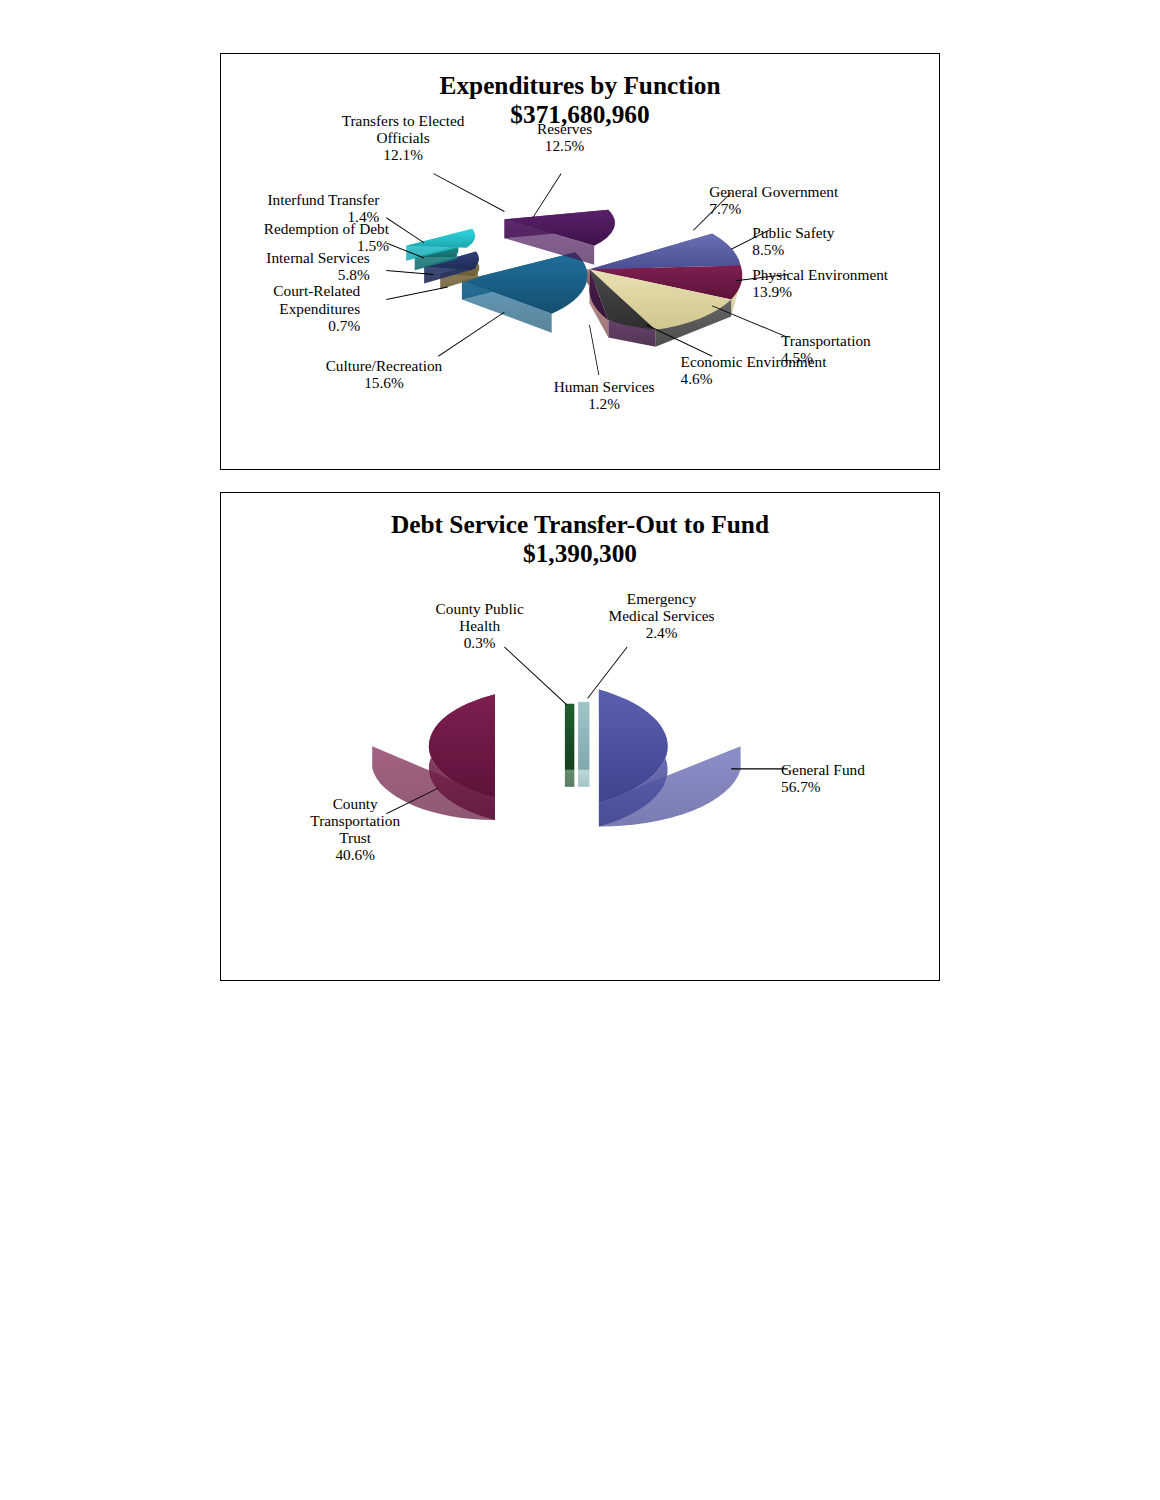Expenditures by Function $371,680,960
Reserves
12.5%
Transfers to Elected
Officials
12.1%
Interfund Transfer
1.4%
Redemption of Debt
1.5%
Internal Services
5.8%
Court-Related
Expenditures
0.7%
Culture/Recreation
15.6%
Human Services
1.2%
Economic Environment
4.6%
Transportation
4.5%
Physical Environment
13.9%
Public Safety
8.5%
General Government
7.7%
Debt Service Transfer-Out to Fund $1,390,300
County Public
Health
0.3%
Emergency
Medical Services
2.4%
General Fund
56.7%
County
Transportation
Trust
40.6%